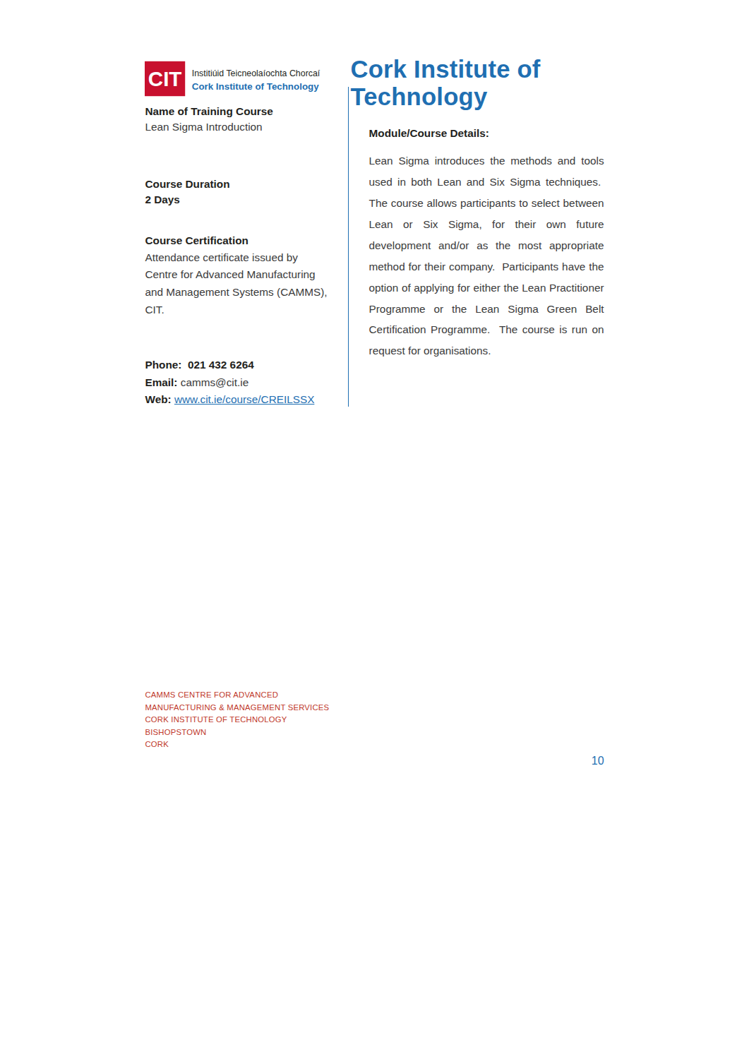Cork Institute of Technology
Name of Training Course
Lean Sigma Introduction
Course Duration
2 Days
Course Certification
Attendance certificate issued by Centre for Advanced Manufacturing and Management Systems (CAMMS), CIT.
Phone: 021 432 6264
Email: camms@cit.ie
Web: www.cit.ie/course/CREILSSX
Module/Course Details:
Lean Sigma introduces the methods and tools used in both Lean and Six Sigma techniques. The course allows participants to select between Lean or Six Sigma, for their own future development and/or as the most appropriate method for their company. Participants have the option of applying for either the Lean Practitioner Programme or the Lean Sigma Green Belt Certification Programme. The course is run on request for organisations.
CAMMS CENTRE FOR ADVANCED
MANUFACTURING & MANAGEMENT SERVICES
CORK INSTITUTE OF TECHNOLOGY
BISHOPSTOWN
CORK
10